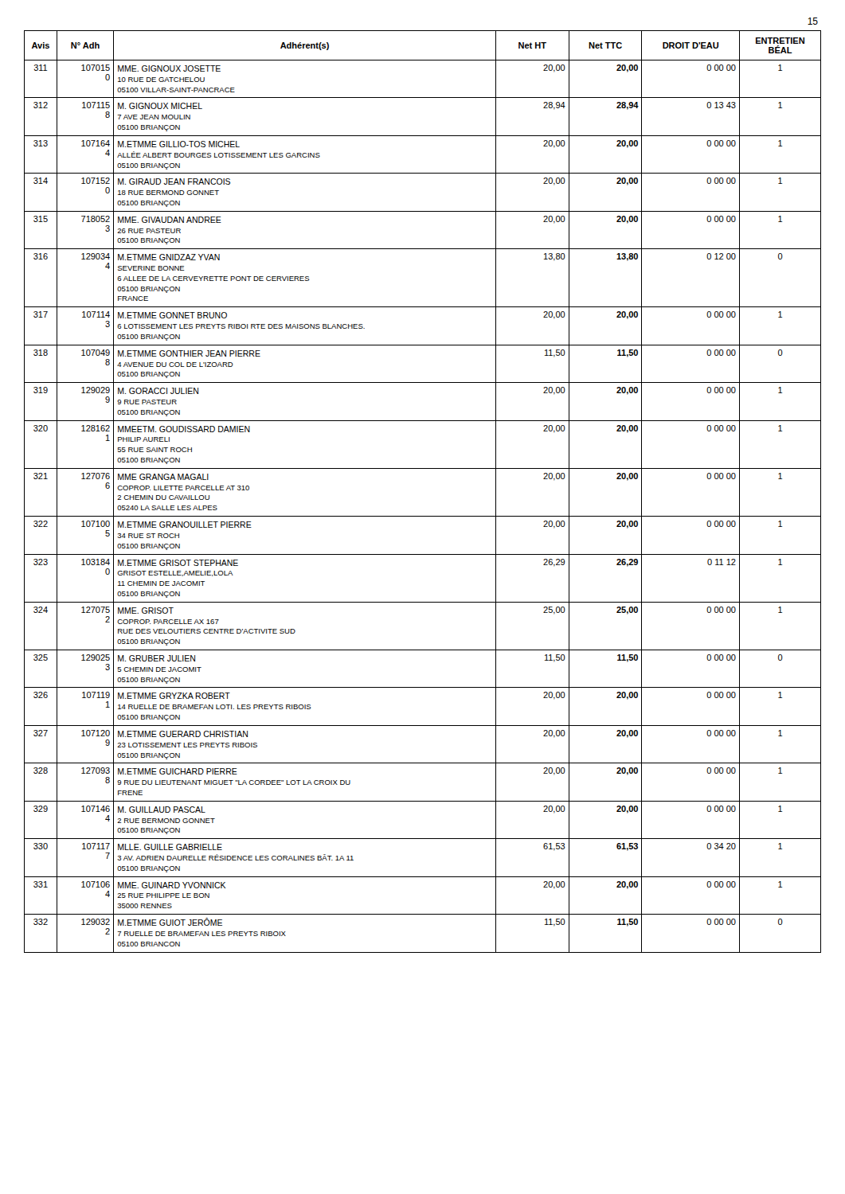15
| Avis | N° Adh | Adhérent(s) | Net HT | Net TTC | DROIT D'EAU | ENTRETIEN BÉAL |
| --- | --- | --- | --- | --- | --- | --- |
| 311 | 107015 0 | MME. GIGNOUX JOSETTE 10 RUE DE GATCHELOU 05100 VILLAR-SAINT-PANCRACE | 20,00 | 20,00 | 0 00 00 | 1 |
| 312 | 107115 8 | M. GIGNOUX MICHEL 7 AVE JEAN MOULIN 05100 BRIANÇON | 28,94 | 28,94 | 0 13 43 | 1 |
| 313 | 107164 4 | M.ETMME GILLIO-TOS MICHEL ALLÉE ALBERT BOURGES LOTISSEMENT LES GARCINS 05100 BRIANÇON | 20,00 | 20,00 | 0 00 00 | 1 |
| 314 | 107152 0 | M. GIRAUD JEAN FRANCOIS 18 RUE BERMOND GONNET 05100 BRIANÇON | 20,00 | 20,00 | 0 00 00 | 1 |
| 315 | 718052 3 | MME. GIVAUDAN ANDREE 26 RUE PASTEUR 05100 BRIANÇON | 20,00 | 20,00 | 0 00 00 | 1 |
| 316 | 129034 4 | M.ETMME GNIDZAZ YVAN SEVERINE BONNE 6 ALLEE DE LA CERVEYRETTE PONT DE CERVIERES 05100 BRIANÇON FRANCE | 13,80 | 13,80 | 0 12 00 | 0 |
| 317 | 107114 3 | M.ETMME GONNET BRUNO 6 LOTISSEMENT LES PREYTS RIBOI RTE DES MAISONS BLANCHES. 05100 BRIANÇON | 20,00 | 20,00 | 0 00 00 | 1 |
| 318 | 107049 8 | M.ETMME GONTHIER JEAN PIERRE 4 AVENUE DU COL DE L'IZOARD 05100 BRIANÇON | 11,50 | 11,50 | 0 00 00 | 0 |
| 319 | 129029 9 | M. GORACCI JULIEN 9 RUE PASTEUR 05100 BRIANÇON | 20,00 | 20,00 | 0 00 00 | 1 |
| 320 | 128162 1 | MMEETM. GOUDISSARD DAMIEN PHILIP AURELI 55 RUE SAINT ROCH 05100 BRIANÇON | 20,00 | 20,00 | 0 00 00 | 1 |
| 321 | 127076 6 | MME GRANGA MAGALI COPROP. LILETTE PARCELLE AT 310 2 CHEMIN DU CAVAILLOU 05240 LA SALLE LES ALPES | 20,00 | 20,00 | 0 00 00 | 1 |
| 322 | 107100 5 | M.ETMME GRANOUILLET PIERRE 34 RUE ST ROCH 05100 BRIANÇON | 20,00 | 20,00 | 0 00 00 | 1 |
| 323 | 103184 0 | M.ETMME GRISOT STEPHANE GRISOT ESTELLE,AMELIE,LOLA 11 CHEMIN DE JACOMIT 05100 BRIANÇON | 26,29 | 26,29 | 0 11 12 | 1 |
| 324 | 127075 2 | MME. GRISOT COPROP. PARCELLE AX 167 RUE DES VELOUTIERS CENTRE D'ACTIVITE SUD 05100 BRIANÇON | 25,00 | 25,00 | 0 00 00 | 1 |
| 325 | 129025 3 | M. GRUBER JULIEN 5 CHEMIN DE JACOMIT 05100 BRIANÇON | 11,50 | 11,50 | 0 00 00 | 0 |
| 326 | 107119 1 | M.ETMME GRYZKA ROBERT 14 RUELLE DE BRAMEFAN LOTI. LES PREYTS RIBOIS 05100 BRIANÇON | 20,00 | 20,00 | 0 00 00 | 1 |
| 327 | 107120 9 | M.ETMME GUERARD CHRISTIAN 23 LOTISSEMENT LES PREYTS RIBOIS 05100 BRIANÇON | 20,00 | 20,00 | 0 00 00 | 1 |
| 328 | 127093 8 | M.ETMME GUICHARD PIERRE 9 RUE DU LIEUTENANT MIGUET "LA CORDEE" LOT LA CROIX DU FRENE | 20,00 | 20,00 | 0 00 00 | 1 |
| 329 | 107146 4 | M. GUILLAUD PASCAL 2 RUE BERMOND GONNET 05100 BRIANÇON | 20,00 | 20,00 | 0 00 00 | 1 |
| 330 | 107117 7 | MLLE. GUILLE GABRIELLE 3 AV. ADRIEN DAURELLE RÉSIDENCE LES CORALINES BÂT. 1A 11 05100 BRIANÇON | 61,53 | 61,53 | 0 34 20 | 1 |
| 331 | 107106 4 | MME. GUINARD YVONNICK 25 RUE PHILIPPE LE BON 35000 RENNES | 20,00 | 20,00 | 0 00 00 | 1 |
| 332 | 129032 2 | M.ETMME GUIOT JERÔME 7 RUELLE DE BRAMEFAN LES PREYTS RIBOIX 05100 BRIANCON | 11,50 | 11,50 | 0 00 00 | 0 |